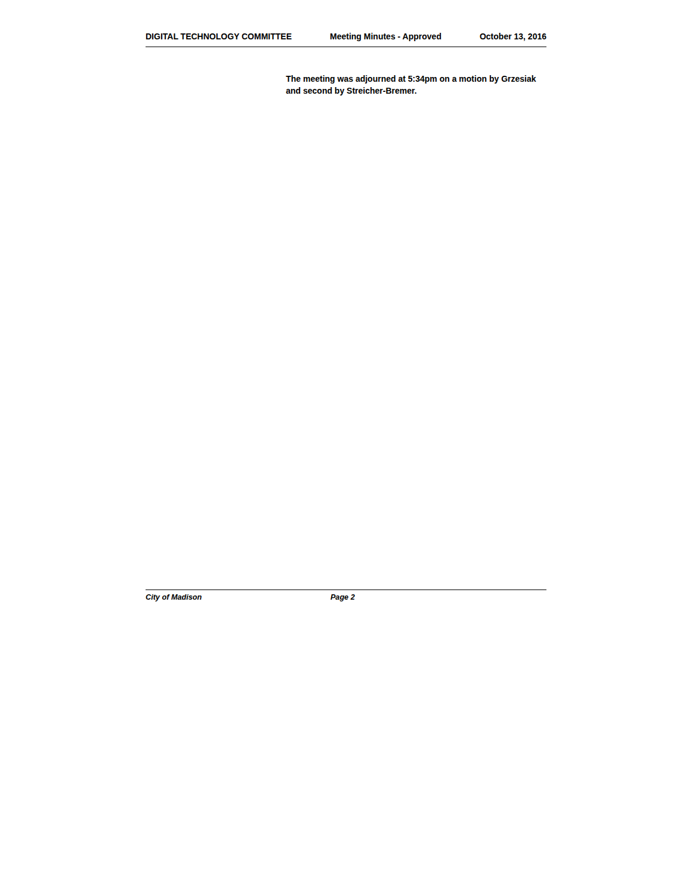DIGITAL TECHNOLOGY COMMITTEE
Meeting Minutes - Approved
October 13, 2016
The meeting was adjourned at 5:34pm on a motion by Grzesiak and second by Streicher-Bremer.
City of Madison
Page 2